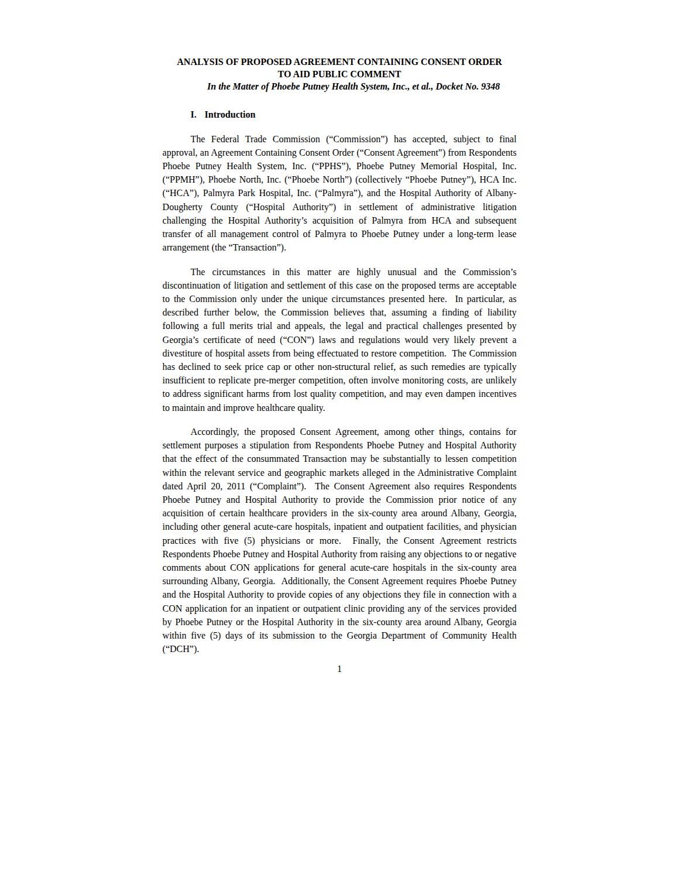Analysis of Proposed Agreement Containing Consent Order
to Aid Public Comment
In the Matter of Phoebe Putney Health System, Inc., et al., Docket No. 9348
I. Introduction
The Federal Trade Commission (“Commission”) has accepted, subject to final approval, an Agreement Containing Consent Order (“Consent Agreement”) from Respondents Phoebe Putney Health System, Inc. (“PPHS”), Phoebe Putney Memorial Hospital, Inc. (“PPMH”), Phoebe North, Inc. (“Phoebe North”) (collectively “Phoebe Putney”), HCA Inc. (“HCA”), Palmyra Park Hospital, Inc. (“Palmyra”), and the Hospital Authority of Albany-Dougherty County (“Hospital Authority”) in settlement of administrative litigation challenging the Hospital Authority’s acquisition of Palmyra from HCA and subsequent transfer of all management control of Palmyra to Phoebe Putney under a long-term lease arrangement (the “Transaction”).
The circumstances in this matter are highly unusual and the Commission’s discontinuation of litigation and settlement of this case on the proposed terms are acceptable to the Commission only under the unique circumstances presented here. In particular, as described further below, the Commission believes that, assuming a finding of liability following a full merits trial and appeals, the legal and practical challenges presented by Georgia’s certificate of need (“CON”) laws and regulations would very likely prevent a divestiture of hospital assets from being effectuated to restore competition. The Commission has declined to seek price cap or other non-structural relief, as such remedies are typically insufficient to replicate pre-merger competition, often involve monitoring costs, are unlikely to address significant harms from lost quality competition, and may even dampen incentives to maintain and improve healthcare quality.
Accordingly, the proposed Consent Agreement, among other things, contains for settlement purposes a stipulation from Respondents Phoebe Putney and Hospital Authority that the effect of the consummated Transaction may be substantially to lessen competition within the relevant service and geographic markets alleged in the Administrative Complaint dated April 20, 2011 (“Complaint”). The Consent Agreement also requires Respondents Phoebe Putney and Hospital Authority to provide the Commission prior notice of any acquisition of certain healthcare providers in the six-county area around Albany, Georgia, including other general acute-care hospitals, inpatient and outpatient facilities, and physician practices with five (5) physicians or more. Finally, the Consent Agreement restricts Respondents Phoebe Putney and Hospital Authority from raising any objections to or negative comments about CON applications for general acute-care hospitals in the six-county area surrounding Albany, Georgia. Additionally, the Consent Agreement requires Phoebe Putney and the Hospital Authority to provide copies of any objections they file in connection with a CON application for an inpatient or outpatient clinic providing any of the services provided by Phoebe Putney or the Hospital Authority in the six-county area around Albany, Georgia within five (5) days of its submission to the Georgia Department of Community Health (“DCH”).
1